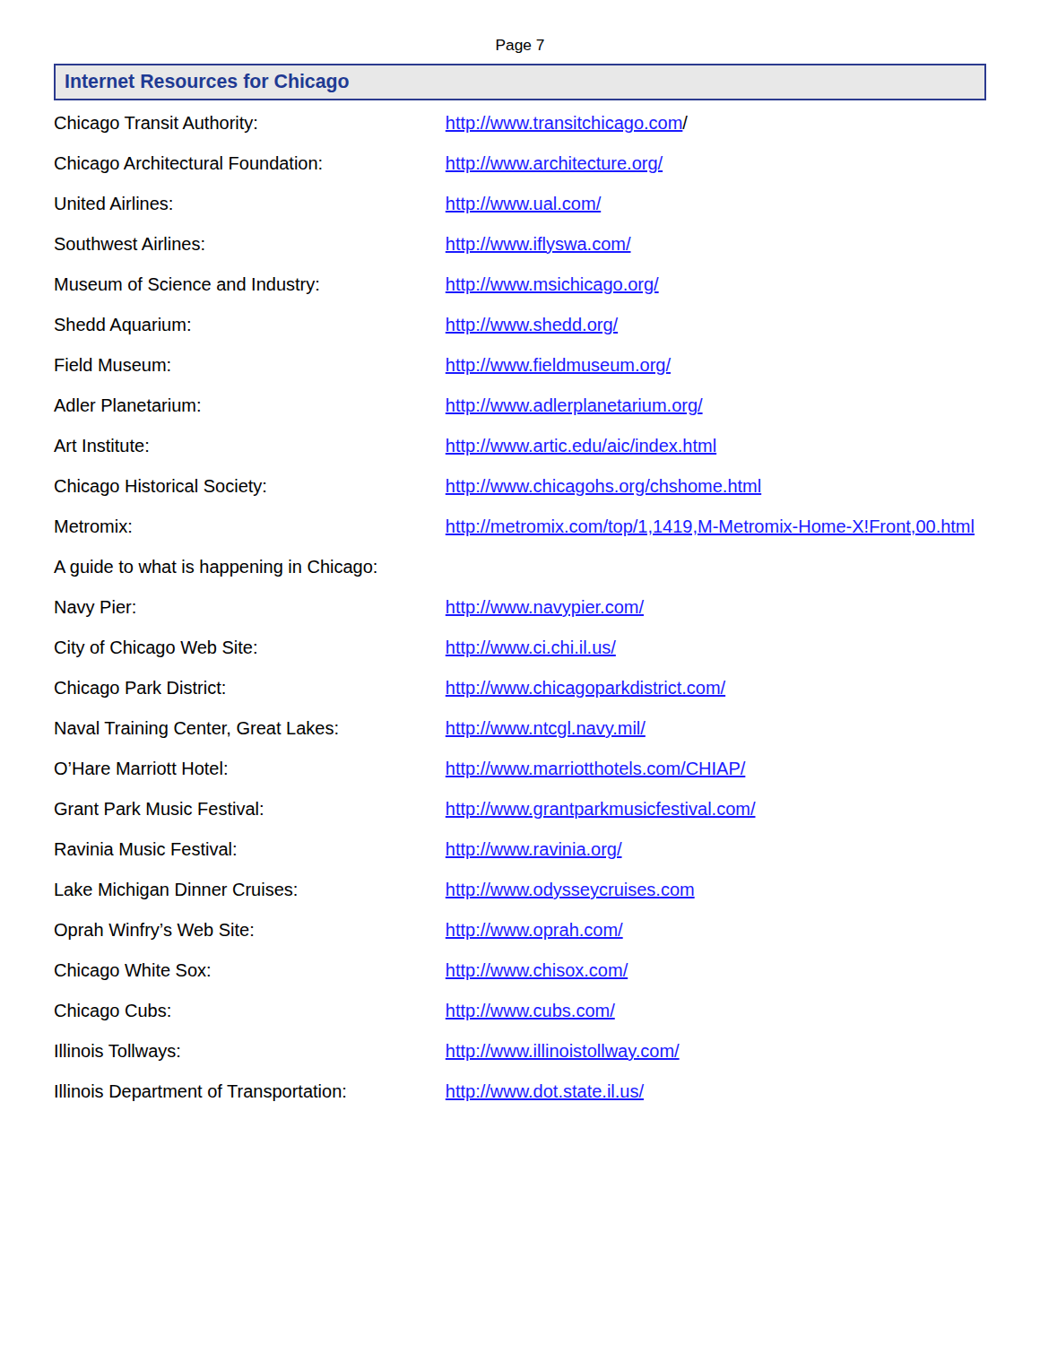Page 7
Internet Resources for Chicago
| Chicago Transit Authority: | http://www.transitchicago.com / |
| Chicago Architectural Foundation: | http://www.architecture.org/ |
| United Airlines: | http://www.ual.com/ |
| Southwest Airlines: | http://www.iflyswa.com/ |
| Museum of Science and Industry: | http://www.msichicago.org/ |
| Shedd Aquarium: | http://www.shedd.org/ |
| Field Museum: | http://www.fieldmuseum.org/ |
| Adler Planetarium: | http://www.adlerplanetarium.org/ |
| Art Institute: | http://www.artic.edu/aic/index.html |
| Chicago Historical Society: | http://www.chicagohs.org/chshome.html |
| Metromix: | http://metromix.com/top/1,1419,M-Metromix-Home-X!Front,00.html |
| A guide to what is happening in Chicago: |
| Navy Pier: | http://www.navypier.com/ |
| City of Chicago Web Site: | http://www.ci.chi.il.us/ |
| Chicago Park District: | http://www.chicagoparkdistrict.com/ |
| Naval Training Center, Great Lakes: | http://www.ntcgl.navy.mil/ |
| O’Hare Marriott Hotel: | http://www.marriotthotels.com/CHIAP/ |
| Grant Park Music Festival: | http://www.grantparkmusicfestival.com/ |
| Ravinia Music Festival: | http://www.ravinia.org/ |
| Lake Michigan Dinner Cruises: | http://www.odysseycruises.com |
| Oprah Winfry’s Web Site: | http://www.oprah.com/ |
| Chicago White Sox: | http://www.chisox.com/ |
| Chicago Cubs: | http://www.cubs.com/ |
| Illinois Tollways: | http://www.illinoistollway.com/ |
| Illinois Department of Transportation: | http://www.dot.state.il.us/ |